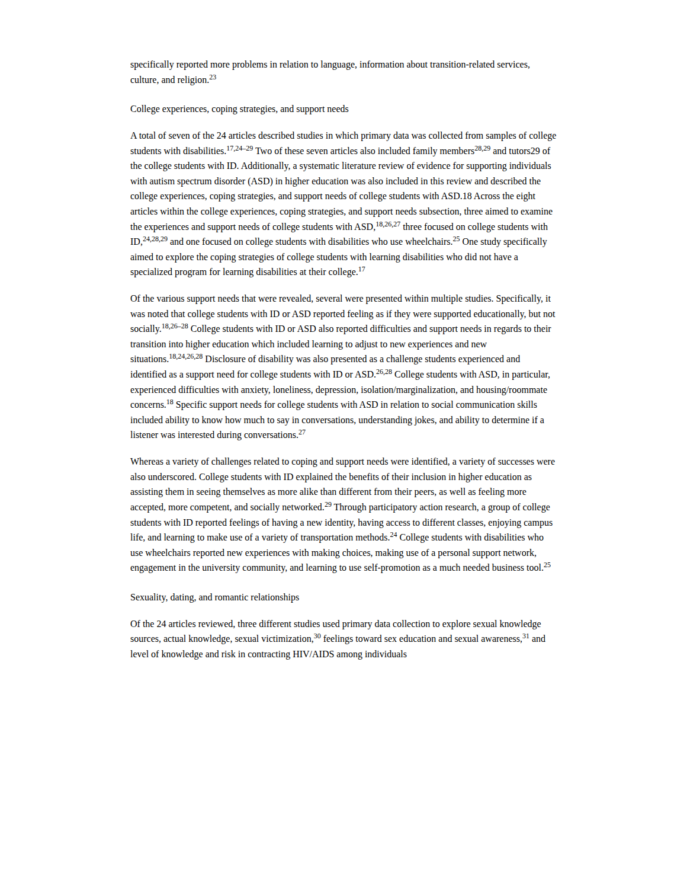specifically reported more problems in relation to language, information about transition-related services, culture, and religion.23
College experiences, coping strategies, and support needs
A total of seven of the 24 articles described studies in which primary data was collected from samples of college students with disabilities.17,24–29 Two of these seven articles also included family members28,29 and tutors29 of the college students with ID. Additionally, a systematic literature review of evidence for supporting individuals with autism spectrum disorder (ASD) in higher education was also included in this review and described the college experiences, coping strategies, and support needs of college students with ASD.18 Across the eight articles within the college experiences, coping strategies, and support needs subsection, three aimed to examine the experiences and support needs of college students with ASD,18,26,27 three focused on college students with ID,24,28,29 and one focused on college students with disabilities who use wheelchairs.25 One study specifically aimed to explore the coping strategies of college students with learning disabilities who did not have a specialized program for learning disabilities at their college.17
Of the various support needs that were revealed, several were presented within multiple studies. Specifically, it was noted that college students with ID or ASD reported feeling as if they were supported educationally, but not socially.18,26–28 College students with ID or ASD also reported difficulties and support needs in regards to their transition into higher education which included learning to adjust to new experiences and new situations.18,24,26,28 Disclosure of disability was also presented as a challenge students experienced and identified as a support need for college students with ID or ASD.26,28 College students with ASD, in particular, experienced difficulties with anxiety, loneliness, depression, isolation/marginalization, and housing/roommate concerns.18 Specific support needs for college students with ASD in relation to social communication skills included ability to know how much to say in conversations, understanding jokes, and ability to determine if a listener was interested during conversations.27
Whereas a variety of challenges related to coping and support needs were identified, a variety of successes were also underscored. College students with ID explained the benefits of their inclusion in higher education as assisting them in seeing themselves as more alike than different from their peers, as well as feeling more accepted, more competent, and socially networked.29 Through participatory action research, a group of college students with ID reported feelings of having a new identity, having access to different classes, enjoying campus life, and learning to make use of a variety of transportation methods.24 College students with disabilities who use wheelchairs reported new experiences with making choices, making use of a personal support network, engagement in the university community, and learning to use self-promotion as a much needed business tool.25
Sexuality, dating, and romantic relationships
Of the 24 articles reviewed, three different studies used primary data collection to explore sexual knowledge sources, actual knowledge, sexual victimization,30 feelings toward sex education and sexual awareness,31 and level of knowledge and risk in contracting HIV/AIDS among individuals